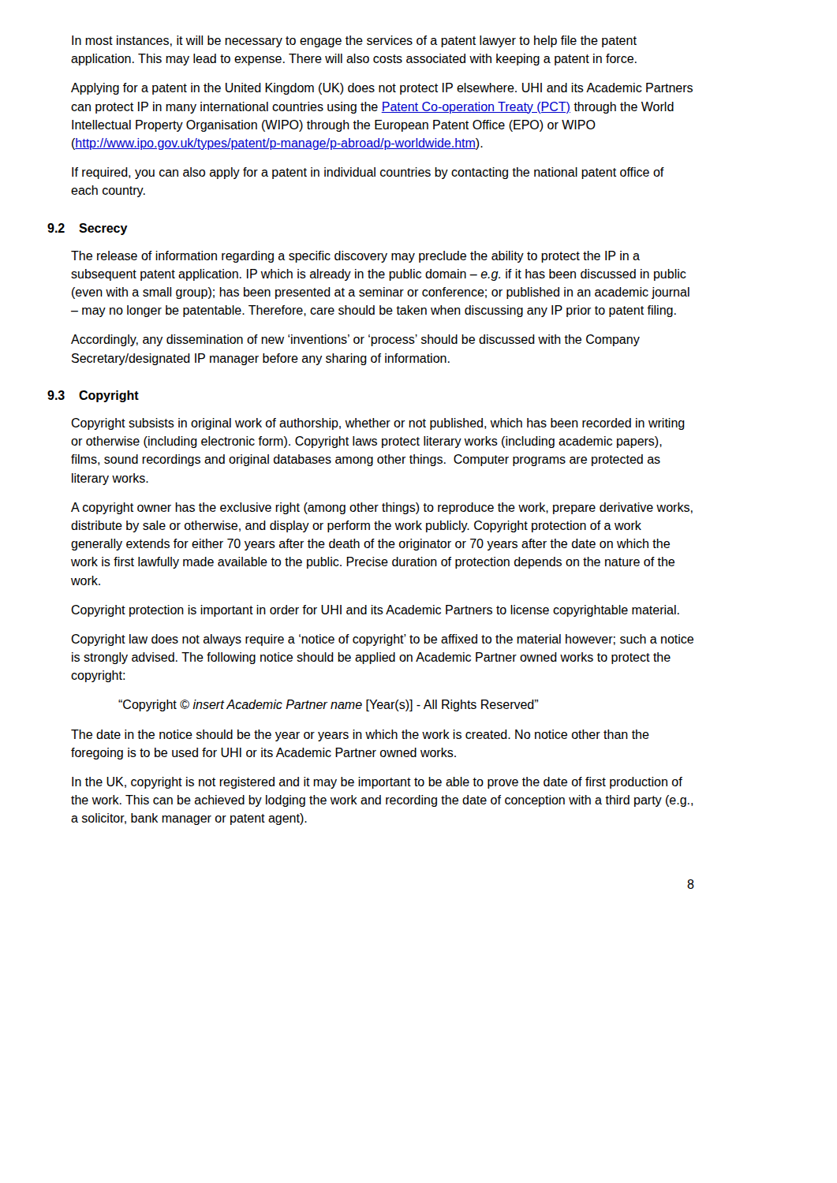In most instances, it will be necessary to engage the services of a patent lawyer to help file the patent application. This may lead to expense. There will also costs associated with keeping a patent in force.
Applying for a patent in the United Kingdom (UK) does not protect IP elsewhere. UHI and its Academic Partners can protect IP in many international countries using the Patent Co-operation Treaty (PCT) through the World Intellectual Property Organisation (WIPO) through the European Patent Office (EPO) or WIPO (http://www.ipo.gov.uk/types/patent/p-manage/p-abroad/p-worldwide.htm).
If required, you can also apply for a patent in individual countries by contacting the national patent office of each country.
9.2 Secrecy
The release of information regarding a specific discovery may preclude the ability to protect the IP in a subsequent patent application. IP which is already in the public domain – e.g. if it has been discussed in public (even with a small group); has been presented at a seminar or conference; or published in an academic journal – may no longer be patentable. Therefore, care should be taken when discussing any IP prior to patent filing.
Accordingly, any dissemination of new ‘inventions’ or ‘process’ should be discussed with the Company Secretary/designated IP manager before any sharing of information.
9.3 Copyright
Copyright subsists in original work of authorship, whether or not published, which has been recorded in writing or otherwise (including electronic form). Copyright laws protect literary works (including academic papers), films, sound recordings and original databases among other things. Computer programs are protected as literary works.
A copyright owner has the exclusive right (among other things) to reproduce the work, prepare derivative works, distribute by sale or otherwise, and display or perform the work publicly. Copyright protection of a work generally extends for either 70 years after the death of the originator or 70 years after the date on which the work is first lawfully made available to the public. Precise duration of protection depends on the nature of the work.
Copyright protection is important in order for UHI and its Academic Partners to license copyrightable material.
Copyright law does not always require a ‘notice of copyright’ to be affixed to the material however; such a notice is strongly advised. The following notice should be applied on Academic Partner owned works to protect the copyright:
“Copyright © insert Academic Partner name [Year(s)] - All Rights Reserved”
The date in the notice should be the year or years in which the work is created. No notice other than the foregoing is to be used for UHI or its Academic Partner owned works.
In the UK, copyright is not registered and it may be important to be able to prove the date of first production of the work. This can be achieved by lodging the work and recording the date of conception with a third party (e.g., a solicitor, bank manager or patent agent).
8